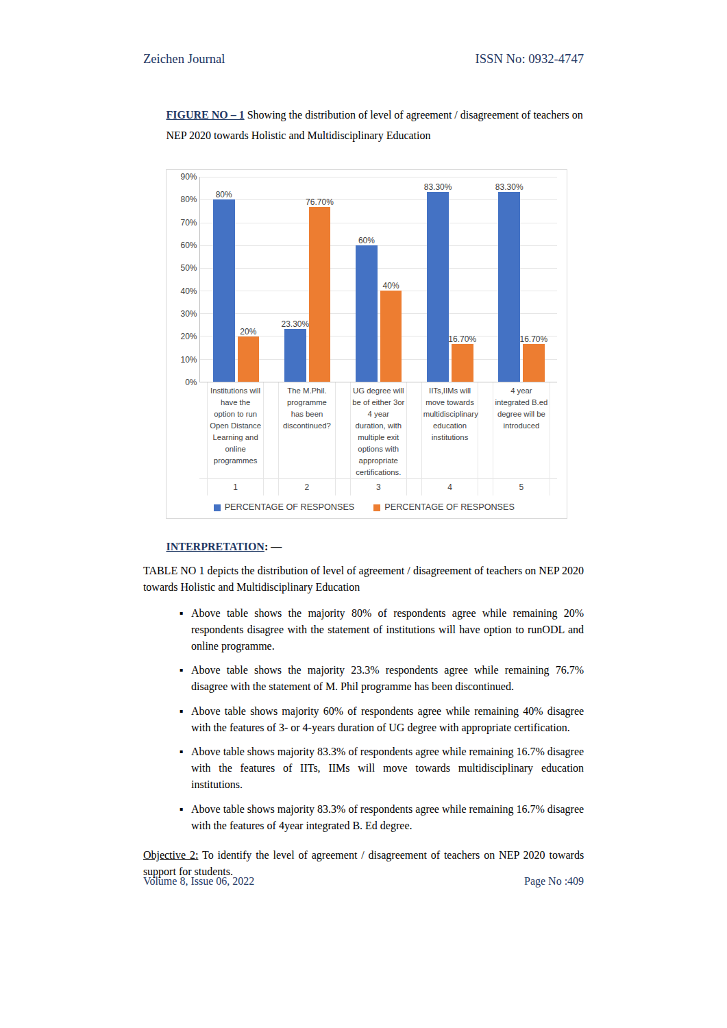Zeichen Journal
ISSN No: 0932-4747
FIGURE NO – 1 Showing the distribution of level of agreement / disagreement of teachers on NEP 2020 towards Holistic and Multidisciplinary Education
90% 80% 70% 60% 50% 40% 30% 20% 10% 0%
80%
20%
23.30%
76.70%
60%
40%
83.30%
16.70%
83.30%
16.70%
Institutions will have the option to run Open Distance Learning and online programmes
The M.Phil. programme has been discontinued?
UG degree will be of either 3or 4 year duration, with multiple exit options with appropriate certifications.
IITs,IIMs will move towards multidisciplinary education institutions
4 year integrated B.ed degree will be introduced
1
2
3
4
5
PERCENTAGE OF RESPONSES
PERCENTAGE OF RESPONSES
INTERPRETATION: —
TABLE NO 1 depicts the distribution of level of agreement / disagreement of teachers on NEP 2020 towards Holistic and Multidisciplinary Education
Above table shows the majority 80% of respondents agree while remaining 20% respondents disagree with the statement of institutions will have option to runODL and online programme.
Above table shows the majority 23.3% respondents agree while remaining 76.7% disagree with the statement of M. Phil programme has been discontinued.
Above table shows majority 60% of respondents agree while remaining 40% disagree with the features of 3- or 4-years duration of UG degree with appropriate certification.
Above table shows majority 83.3% of respondents agree while remaining 16.7% disagree with the features of IITs, IIMs will move towards multidisciplinary education institutions.
Above table shows majority 83.3% of respondents agree while remaining 16.7% disagree with the features of 4year integrated B. Ed degree.
Objective 2: To identify the level of agreement / disagreement of teachers on NEP 2020 towards support for students.
Volume 8, Issue 06, 2022
Page No :409